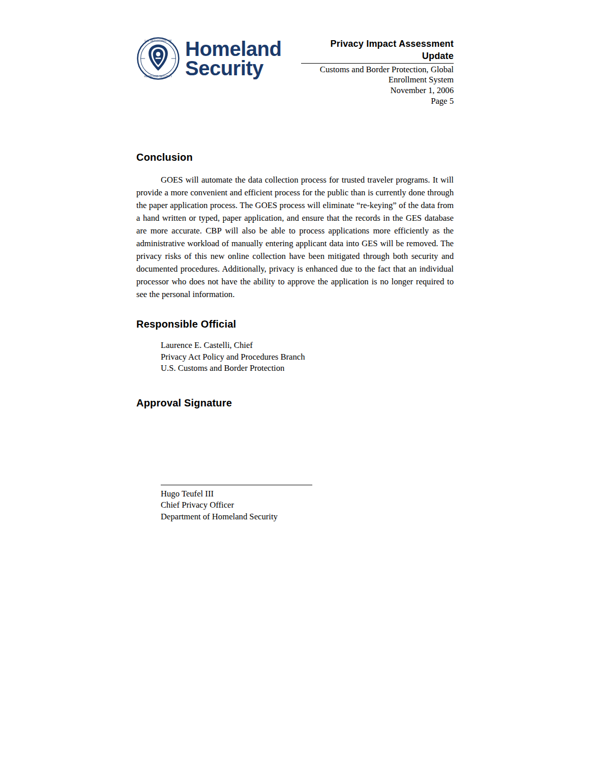U.S. DEPARTMENT OF HOMELAND SECURITY
Homeland Security
Privacy Impact Assessment Update
Customs and Border Protection, Global Enrollment System
November 1, 2006
Page 5
Conclusion
GOES will automate the data collection process for trusted traveler programs. It will provide a more convenient and efficient process for the public than is currently done through the paper application process. The GOES process will eliminate “re-keying” of the data from a hand written or typed, paper application, and ensure that the records in the GES database are more accurate. CBP will also be able to process applications more efficiently as the administrative workload of manually entering applicant data into GES will be removed. The privacy risks of this new online collection have been mitigated through both security and documented procedures. Additionally, privacy is enhanced due to the fact that an individual processor who does not have the ability to approve the application is no longer required to see the personal information.
Responsible Official
Laurence E. Castelli, Chief
Privacy Act Policy and Procedures Branch
U.S. Customs and Border Protection
Approval Signature
Hugo Teufel III
Chief Privacy Officer
Department of Homeland Security